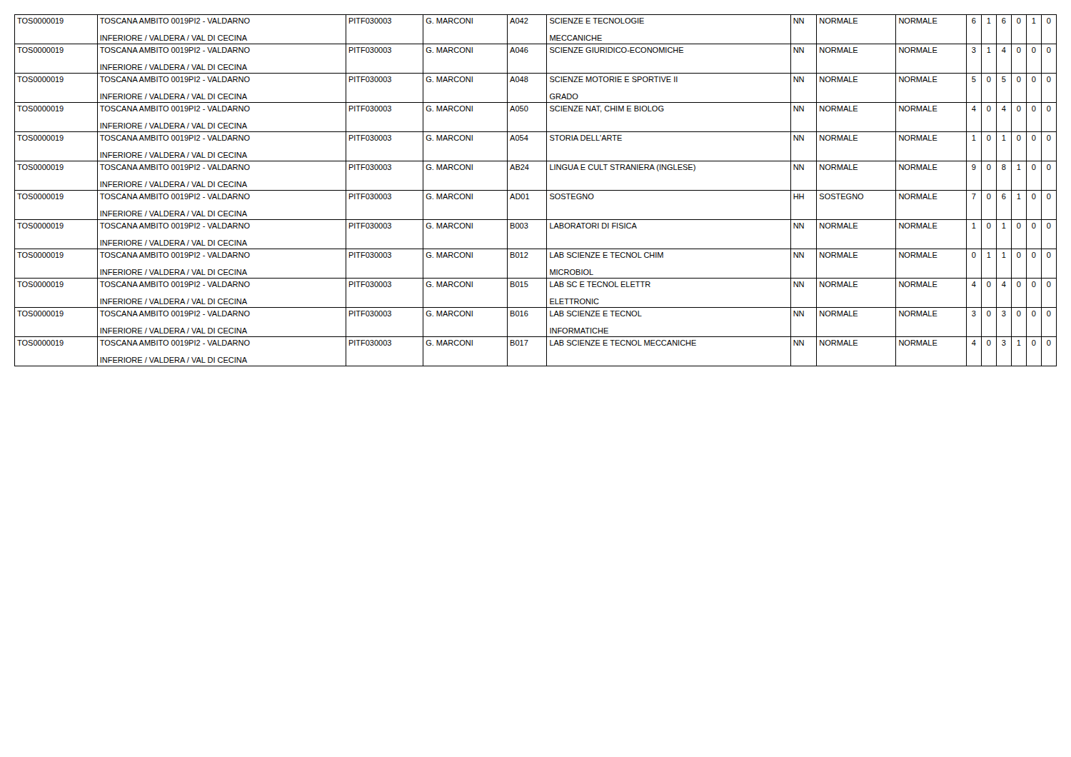| TOS0000019 | TOSCANA AMBITO 0019PI2 - VALDARNO INFERIORE / VALDERA / VAL DI CECINA | PITF030003 | G. MARCONI | A042 | SCIENZE E TECNOLOGIE MECCANICHE | NN | NORMALE | NORMALE | 6 | 1 | 6 | 0 | 1 | 0 |
| TOS0000019 | TOSCANA AMBITO 0019PI2 - VALDARNO INFERIORE / VALDERA / VAL DI CECINA | PITF030003 | G. MARCONI | A046 | SCIENZE GIURIDICO-ECONOMICHE | NN | NORMALE | NORMALE | 3 | 1 | 4 | 0 | 0 | 0 |
| TOS0000019 | TOSCANA AMBITO 0019PI2 - VALDARNO INFERIORE / VALDERA / VAL DI CECINA | PITF030003 | G. MARCONI | A048 | SCIENZE MOTORIE E SPORTIVE II GRADO | NN | NORMALE | NORMALE | 5 | 0 | 5 | 0 | 0 | 0 |
| TOS0000019 | TOSCANA AMBITO 0019PI2 - VALDARNO INFERIORE / VALDERA / VAL DI CECINA | PITF030003 | G. MARCONI | A050 | SCIENZE NAT, CHIM E BIOLOG | NN | NORMALE | NORMALE | 4 | 0 | 4 | 0 | 0 | 0 |
| TOS0000019 | TOSCANA AMBITO 0019PI2 - VALDARNO INFERIORE / VALDERA / VAL DI CECINA | PITF030003 | G. MARCONI | A054 | STORIA DELL'ARTE | NN | NORMALE | NORMALE | 1 | 0 | 1 | 0 | 0 | 0 |
| TOS0000019 | TOSCANA AMBITO 0019PI2 - VALDARNO INFERIORE / VALDERA / VAL DI CECINA | PITF030003 | G. MARCONI | AB24 | LINGUA E CULT STRANIERA (INGLESE) | NN | NORMALE | NORMALE | 9 | 0 | 8 | 1 | 0 | 0 |
| TOS0000019 | TOSCANA AMBITO 0019PI2 - VALDARNO INFERIORE / VALDERA / VAL DI CECINA | PITF030003 | G. MARCONI | AD01 | SOSTEGNO | HH | SOSTEGNO | NORMALE | 7 | 0 | 6 | 1 | 0 | 0 |
| TOS0000019 | TOSCANA AMBITO 0019PI2 - VALDARNO INFERIORE / VALDERA / VAL DI CECINA | PITF030003 | G. MARCONI | B003 | LABORATORI DI FISICA | NN | NORMALE | NORMALE | 1 | 0 | 1 | 0 | 0 | 0 |
| TOS0000019 | TOSCANA AMBITO 0019PI2 - VALDARNO INFERIORE / VALDERA / VAL DI CECINA | PITF030003 | G. MARCONI | B012 | LAB SCIENZE E TECNOL CHIM MICROBIOL | NN | NORMALE | NORMALE | 0 | 1 | 1 | 0 | 0 | 0 |
| TOS0000019 | TOSCANA AMBITO 0019PI2 - VALDARNO INFERIORE / VALDERA / VAL DI CECINA | PITF030003 | G. MARCONI | B015 | LAB SC E TECNOL ELETTR ELETTRONIC | NN | NORMALE | NORMALE | 4 | 0 | 4 | 0 | 0 | 0 |
| TOS0000019 | TOSCANA AMBITO 0019PI2 - VALDARNO INFERIORE / VALDERA / VAL DI CECINA | PITF030003 | G. MARCONI | B016 | LAB SCIENZE E TECNOL INFORMATICHE | NN | NORMALE | NORMALE | 3 | 0 | 3 | 0 | 0 | 0 |
| TOS0000019 | TOSCANA AMBITO 0019PI2 - VALDARNO INFERIORE / VALDERA / VAL DI CECINA | PITF030003 | G. MARCONI | B017 | LAB SCIENZE E TECNOL MECCANICHE | NN | NORMALE | NORMALE | 4 | 0 | 3 | 1 | 0 | 0 |